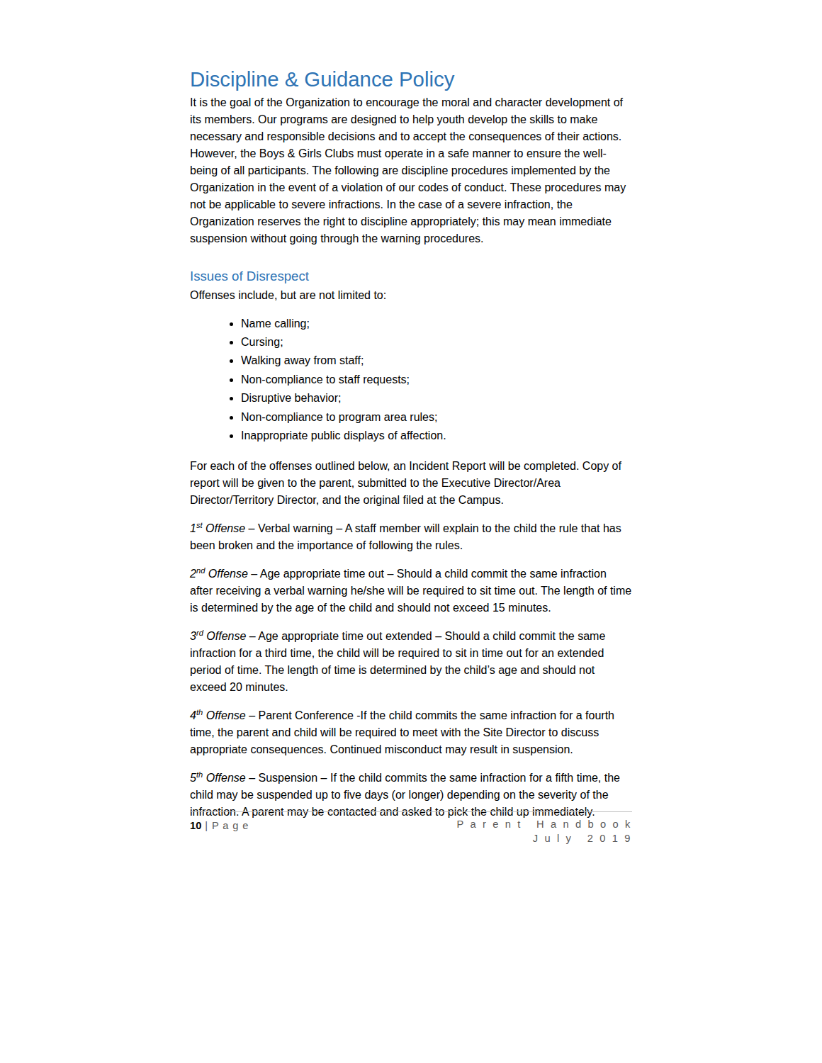Discipline & Guidance Policy
It is the goal of the Organization to encourage the moral and character development of its members. Our programs are designed to help youth develop the skills to make necessary and responsible decisions and to accept the consequences of their actions. However, the Boys & Girls Clubs must operate in a safe manner to ensure the well-being of all participants. The following are discipline procedures implemented by the Organization in the event of a violation of our codes of conduct. These procedures may not be applicable to severe infractions. In the case of a severe infraction, the Organization reserves the right to discipline appropriately; this may mean immediate suspension without going through the warning procedures.
Issues of Disrespect
Offenses include, but are not limited to:
Name calling;
Cursing;
Walking away from staff;
Non-compliance to staff requests;
Disruptive behavior;
Non-compliance to program area rules;
Inappropriate public displays of affection.
For each of the offenses outlined below, an Incident Report will be completed. Copy of report will be given to the parent, submitted to the Executive Director/Area Director/Territory Director, and the original filed at the Campus.
1st Offense – Verbal warning – A staff member will explain to the child the rule that has been broken and the importance of following the rules.
2nd Offense – Age appropriate time out – Should a child commit the same infraction after receiving a verbal warning he/she will be required to sit time out. The length of time is determined by the age of the child and should not exceed 15 minutes.
3rd Offense – Age appropriate time out extended – Should a child commit the same infraction for a third time, the child will be required to sit in time out for an extended period of time. The length of time is determined by the child’s age and should not exceed 20 minutes.
4th Offense – Parent Conference -If the child commits the same infraction for a fourth time, the parent and child will be required to meet with the Site Director to discuss appropriate consequences. Continued misconduct may result in suspension.
5th Offense – Suspension – If the child commits the same infraction for a fifth time, the child may be suspended up to five days (or longer) depending on the severity of the infraction. A parent may be contacted and asked to pick the child up immediately.
10 | P a g e
P a r e n t H a n d b o o k
J u l y 2 0 1 9